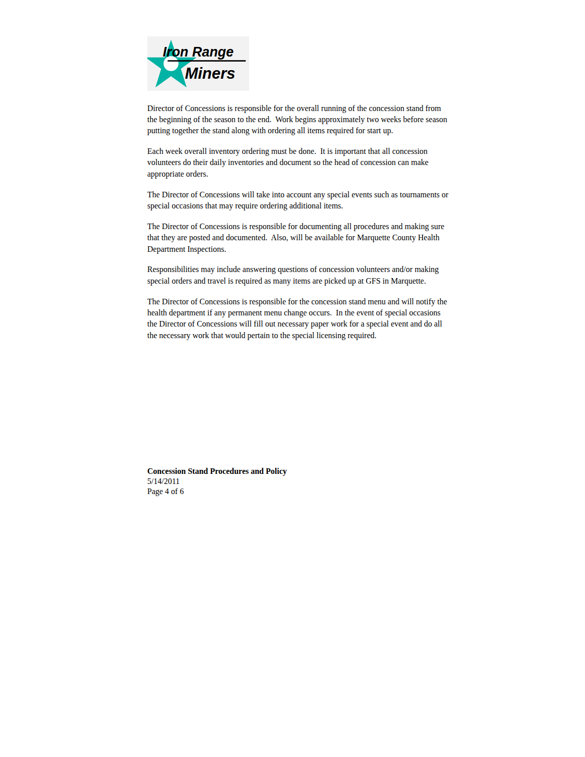Director of Concessions is responsible for the overall running of the concession stand from the beginning of the season to the end. Work begins approximately two weeks before season putting together the stand along with ordering all items required for start up.
Each week overall inventory ordering must be done. It is important that all concession volunteers do their daily inventories and document so the head of concession can make appropriate orders.
The Director of Concessions will take into account any special events such as tournaments or special occasions that may require ordering additional items.
The Director of Concessions is responsible for documenting all procedures and making sure that they are posted and documented. Also, will be available for Marquette County Health Department Inspections.
Responsibilities may include answering questions of concession volunteers and/or making special orders and travel is required as many items are picked up at GFS in Marquette.
The Director of Concessions is responsible for the concession stand menu and will notify the health department if any permanent menu change occurs. In the event of special occasions the Director of Concessions will fill out necessary paper work for a special event and do all the necessary work that would pertain to the special licensing required.
Concession Stand Procedures and Policy
5/14/2011
Page 4 of 6